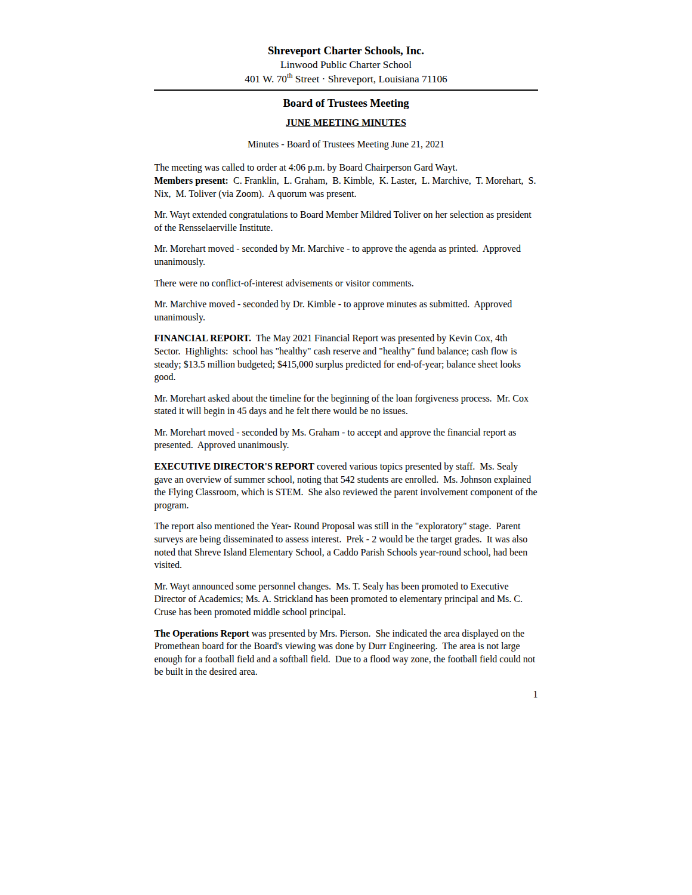Shreveport Charter Schools, Inc.
Linwood Public Charter School
401 W. 70th Street · Shreveport, Louisiana 71106
Board of Trustees Meeting
JUNE MEETING MINUTES
Minutes - Board of Trustees Meeting June 21, 2021
The meeting was called to order at 4:06 p.m. by Board Chairperson Gard Wayt.
Members present: C. Franklin, L. Graham, B. Kimble, K. Laster, L. Marchive, T. Morehart, S. Nix, M. Toliver (via Zoom). A quorum was present.
Mr. Wayt extended congratulations to Board Member Mildred Toliver on her selection as president of the Rensselaerville Institute.
Mr. Morehart moved - seconded by Mr. Marchive - to approve the agenda as printed. Approved unanimously.
There were no conflict-of-interest advisements or visitor comments.
Mr. Marchive moved - seconded by Dr. Kimble - to approve minutes as submitted. Approved unanimously.
FINANCIAL REPORT. The May 2021 Financial Report was presented by Kevin Cox, 4th
Sector. Highlights: school has "healthy" cash reserve and "healthy" fund balance; cash flow is steady; $13.5 million budgeted; $415,000 surplus predicted for end-of-year; balance sheet looks good.
Mr. Morehart asked about the timeline for the beginning of the loan forgiveness process. Mr. Cox stated it will begin in 45 days and he felt there would be no issues.
Mr. Morehart moved - seconded by Ms. Graham - to accept and approve the financial report as
presented. Approved unanimously.
EXECUTIVE DIRECTOR'S REPORT covered various topics presented by staff. Ms. Sealy gave an overview of summer school, noting that 542 students are enrolled. Ms. Johnson explained the Flying Classroom, which is STEM. She also reviewed the parent involvement component of the program.
The report also mentioned the Year- Round Proposal was still in the "exploratory" stage. Parent surveys are being disseminated to assess interest. Prek - 2 would be the target grades. It was also noted that Shreve Island Elementary School, a Caddo Parish Schools year-round school, had been visited.
Mr. Wayt announced some personnel changes. Ms. T. Sealy has been promoted to Executive Director of Academics; Ms. A. Strickland has been promoted to elementary principal and Ms. C. Cruse has been promoted middle school principal.
The Operations Report was presented by Mrs. Pierson. She indicated the area displayed on the Promethean board for the Board's viewing was done by Durr Engineering. The area is not large enough for a football field and a softball field. Due to a flood way zone, the football field could not be built in the desired area.
1